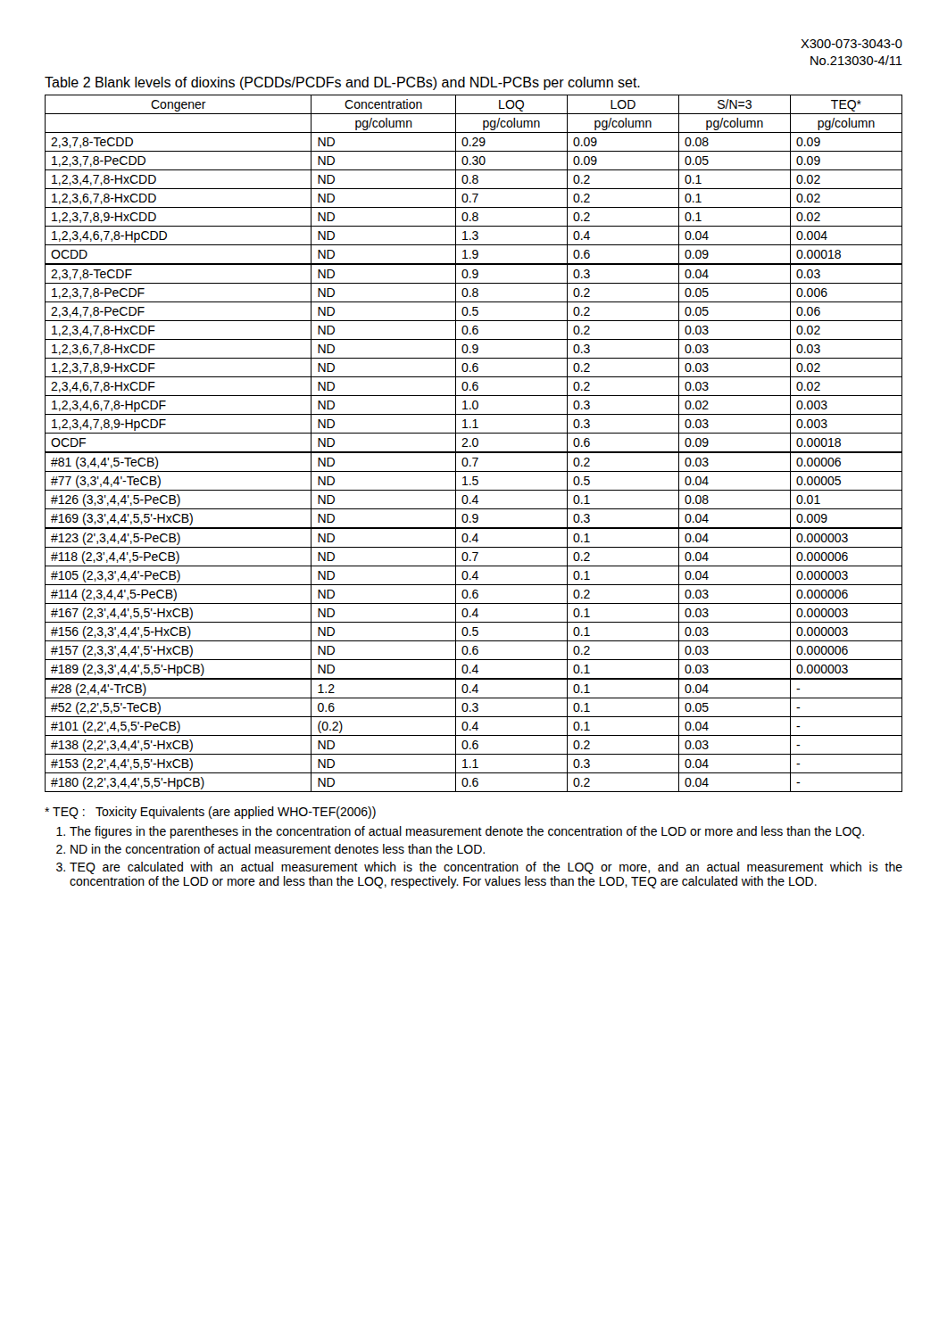X300-073-3043-0
No.213030-4/11
Table 2 Blank levels of dioxins (PCDDs/PCDFs and DL-PCBs) and NDL-PCBs per column set.
| Congener | Concentration | LOQ | LOD | S/N=3 | TEQ* |
| --- | --- | --- | --- | --- | --- |
| | pg/column | pg/column | pg/column | pg/column | pg/column |
| 2,3,7,8-TeCDD | ND | 0.29 | 0.09 | 0.08 | 0.09 |
| 1,2,3,7,8-PeCDD | ND | 0.30 | 0.09 | 0.05 | 0.09 |
| 1,2,3,4,7,8-HxCDD | ND | 0.8 | 0.2 | 0.1 | 0.02 |
| 1,2,3,6,7,8-HxCDD | ND | 0.7 | 0.2 | 0.1 | 0.02 |
| 1,2,3,7,8,9-HxCDD | ND | 0.8 | 0.2 | 0.1 | 0.02 |
| 1,2,3,4,6,7,8-HpCDD | ND | 1.3 | 0.4 | 0.04 | 0.004 |
| OCDD | ND | 1.9 | 0.6 | 0.09 | 0.00018 |
| 2,3,7,8-TeCDF | ND | 0.9 | 0.3 | 0.04 | 0.03 |
| 1,2,3,7,8-PeCDF | ND | 0.8 | 0.2 | 0.05 | 0.006 |
| 2,3,4,7,8-PeCDF | ND | 0.5 | 0.2 | 0.05 | 0.06 |
| 1,2,3,4,7,8-HxCDF | ND | 0.6 | 0.2 | 0.03 | 0.02 |
| 1,2,3,6,7,8-HxCDF | ND | 0.9 | 0.3 | 0.03 | 0.03 |
| 1,2,3,7,8,9-HxCDF | ND | 0.6 | 0.2 | 0.03 | 0.02 |
| 2,3,4,6,7,8-HxCDF | ND | 0.6 | 0.2 | 0.03 | 0.02 |
| 1,2,3,4,6,7,8-HpCDF | ND | 1.0 | 0.3 | 0.02 | 0.003 |
| 1,2,3,4,7,8,9-HpCDF | ND | 1.1 | 0.3 | 0.03 | 0.003 |
| OCDF | ND | 2.0 | 0.6 | 0.09 | 0.00018 |
| #81 (3,4,4',5-TeCB) | ND | 0.7 | 0.2 | 0.03 | 0.00006 |
| #77 (3,3',4,4'-TeCB) | ND | 1.5 | 0.5 | 0.04 | 0.00005 |
| #126 (3,3',4,4',5-PeCB) | ND | 0.4 | 0.1 | 0.08 | 0.01 |
| #169 (3,3',4,4',5,5'-HxCB) | ND | 0.9 | 0.3 | 0.04 | 0.009 |
| #123 (2',3,4,4',5-PeCB) | ND | 0.4 | 0.1 | 0.04 | 0.000003 |
| #118 (2,3',4,4',5-PeCB) | ND | 0.7 | 0.2 | 0.04 | 0.000006 |
| #105 (2,3,3',4,4'-PeCB) | ND | 0.4 | 0.1 | 0.04 | 0.000003 |
| #114 (2,3,4,4',5-PeCB) | ND | 0.6 | 0.2 | 0.03 | 0.000006 |
| #167 (2,3',4,4',5,5'-HxCB) | ND | 0.4 | 0.1 | 0.03 | 0.000003 |
| #156 (2,3,3',4,4',5-HxCB) | ND | 0.5 | 0.1 | 0.03 | 0.000003 |
| #157 (2,3,3',4,4',5'-HxCB) | ND | 0.6 | 0.2 | 0.03 | 0.000006 |
| #189 (2,3,3',4,4',5,5'-HpCB) | ND | 0.4 | 0.1 | 0.03 | 0.000003 |
| #28 (2,4,4'-TrCB) | 1.2 | 0.4 | 0.1 | 0.04 | - |
| #52 (2,2',5,5'-TeCB) | 0.6 | 0.3 | 0.1 | 0.05 | - |
| #101 (2,2',4,5,5'-PeCB) | (0.2) | 0.4 | 0.1 | 0.04 | - |
| #138 (2,2',3,4,4',5'-HxCB) | ND | 0.6 | 0.2 | 0.03 | - |
| #153 (2,2',4,4',5,5'-HxCB) | ND | 1.1 | 0.3 | 0.04 | - |
| #180 (2,2',3,4,4',5,5'-HpCB) | ND | 0.6 | 0.2 | 0.04 | - |
* TEQ : Toxicity Equivalents (are applied WHO-TEF(2006))
The figures in the parentheses in the concentration of actual measurement denote the concentration of the LOD or more and less than the LOQ.
ND in the concentration of actual measurement denotes less than the LOD.
TEQ are calculated with an actual measurement which is the concentration of the LOQ or more, and an actual measurement which is the concentration of the LOD or more and less than the LOQ, respectively. For values less than the LOD, TEQ are calculated with the LOD.